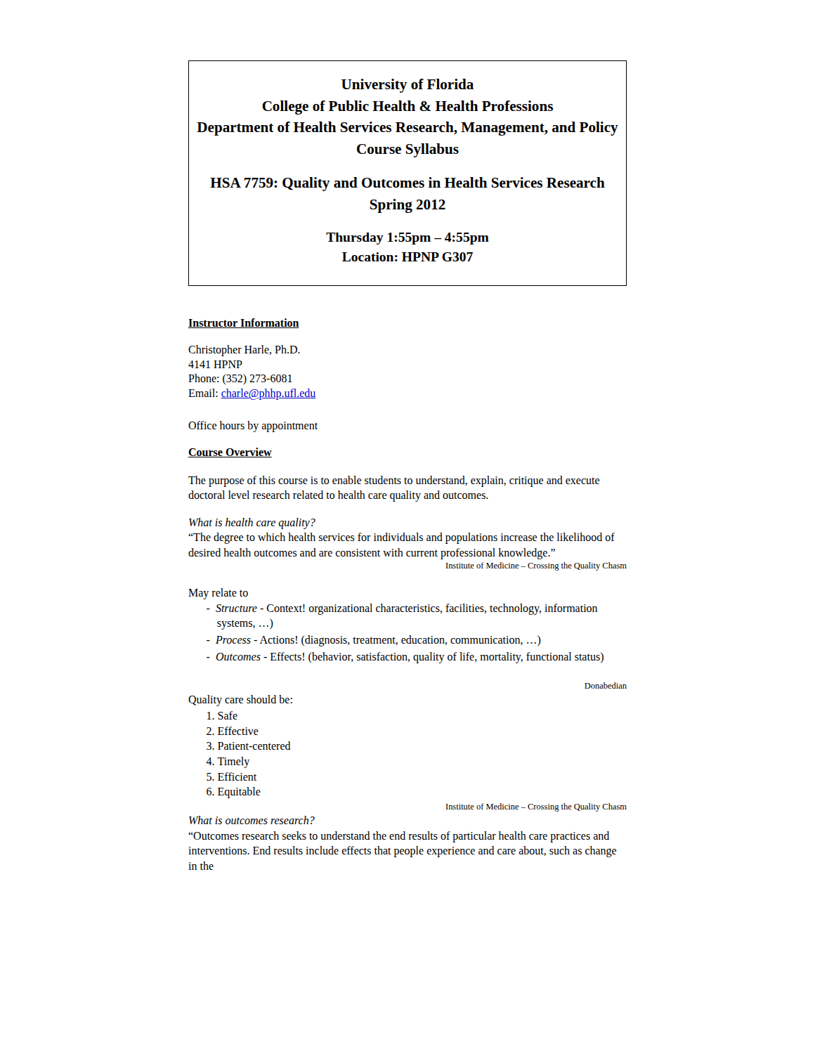University of Florida
College of Public Health & Health Professions
Department of Health Services Research, Management, and Policy
Course Syllabus
HSA 7759: Quality and Outcomes in Health Services Research
Spring 2012
Thursday 1:55pm – 4:55pm
Location: HPNP G307
Instructor Information
Christopher Harle, Ph.D.
4141 HPNP
Phone: (352) 273-6081
Email: charle@phhp.ufl.edu
Office hours by appointment
Course Overview
The purpose of this course is to enable students to understand, explain, critique and execute doctoral level research related to health care quality and outcomes.
What is health care quality?
“The degree to which health services for individuals and populations increase the likelihood of desired health outcomes and are consistent with current professional knowledge.”
Institute of Medicine – Crossing the Quality Chasm
May relate to
Structure - Context! organizational characteristics, facilities, technology, information systems, …)
Process - Actions! (diagnosis, treatment, education, communication, …)
Outcomes - Effects! (behavior, satisfaction, quality of life, mortality, functional status)
Donabedian
Quality care should be:
Safe
Effective
Patient-centered
Timely
Efficient
Equitable
Institute of Medicine – Crossing the Quality Chasm
What is outcomes research?
“Outcomes research seeks to understand the end results of particular health care practices and interventions. End results include effects that people experience and care about, such as change in the